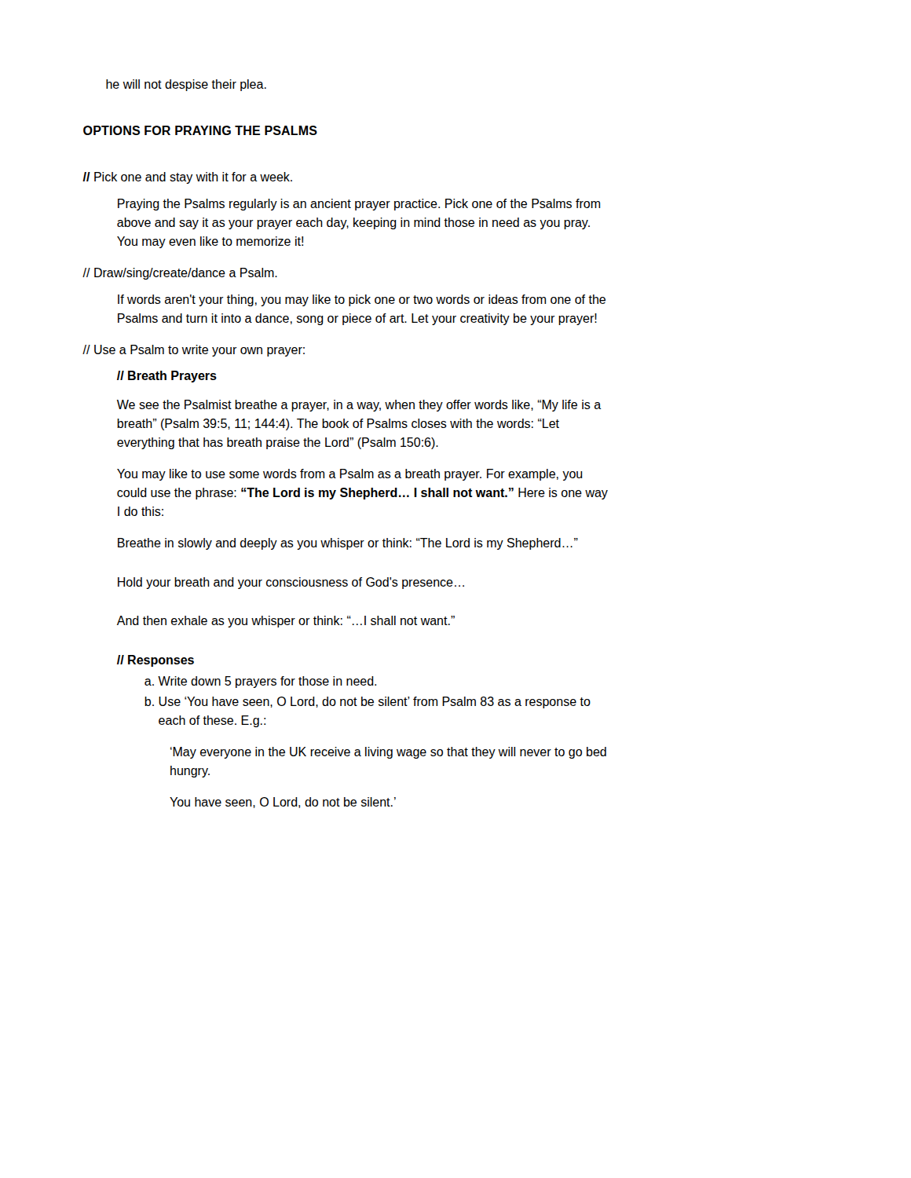he will not despise their plea.
OPTIONS FOR PRAYING THE PSALMS
// Pick one and stay with it for a week.
Praying the Psalms regularly is an ancient prayer practice. Pick one of the Psalms from above and say it as your prayer each day, keeping in mind those in need as you pray. You may even like to memorize it!
// Draw/sing/create/dance a Psalm.
If words aren't your thing, you may like to pick one or two words or ideas from one of the Psalms and turn it into a dance, song or piece of art. Let your creativity be your prayer!
// Use a Psalm to write your own prayer:
// Breath Prayers
We see the Psalmist breathe a prayer, in a way, when they offer words like, “My life is a breath” (Psalm 39:5, 11; 144:4). The book of Psalms closes with the words: “Let everything that has breath praise the Lord” (Psalm 150:6).
You may like to use some words from a Psalm as a breath prayer. For example, you could use the phrase: “The Lord is my Shepherd… I shall not want.” Here is one way I do this:
Breathe in slowly and deeply as you whisper or think: “The Lord is my Shepherd…”
Hold your breath and your consciousness of God's presence…
And then exhale as you whisper or think: “…I shall not want.”
// Responses
Write down 5 prayers for those in need.
Use ‘You have seen, O Lord, do not be silent’ from Psalm 83 as a response to each of these. E.g.:
‘May everyone in the UK receive a living wage so that they will never to go bed hungry.
You have seen, O Lord, do not be silent.’